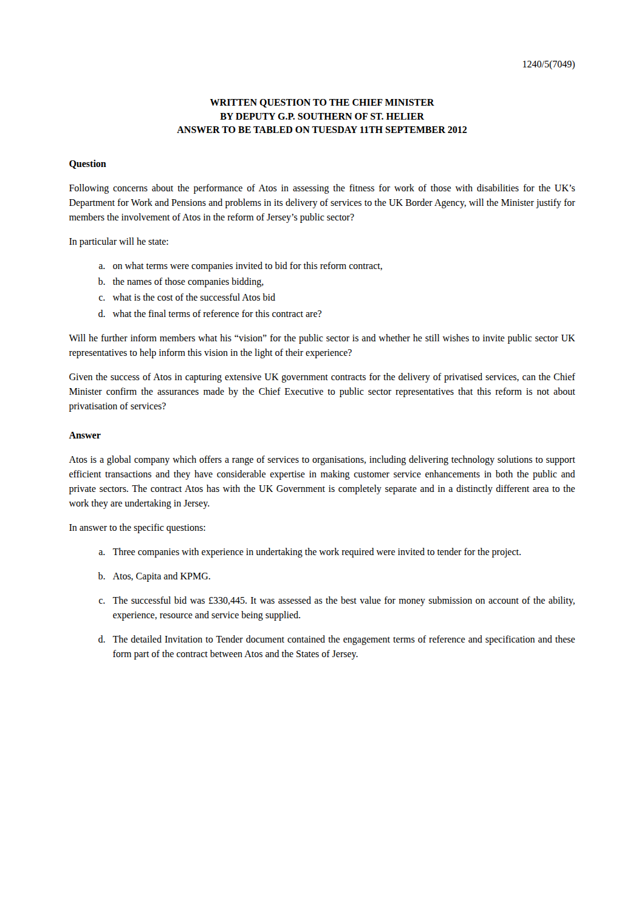1240/5(7049)
Written Question to the Chief Minister
by Deputy G.P. Southern of St. Helier
Answer to be tabled on Tuesday 11th September 2012
Question
Following concerns about the performance of Atos in assessing the fitness for work of those with disabilities for the UK’s Department for Work and Pensions and problems in its delivery of services to the UK Border Agency, will the Minister justify for members the involvement of Atos in the reform of Jersey’s public sector?
In particular will he state:
on what terms were companies invited to bid for this reform contract,
the names of those companies bidding,
what is the cost of the successful Atos bid
what the final terms of reference for this contract are?
Will he further inform members what his “vision” for the public sector is and whether he still wishes to invite public sector UK representatives to help inform this vision in the light of their experience?
Given the success of Atos in capturing extensive UK government contracts for the delivery of privatised services, can the Chief Minister confirm the assurances made by the Chief Executive to public sector representatives that this reform is not about privatisation of services?
Answer
Atos is a global company which offers a range of services to organisations, including delivering technology solutions to support efficient transactions and they have considerable expertise in making customer service enhancements in both the public and private sectors. The contract Atos has with the UK Government is completely separate and in a distinctly different area to the work they are undertaking in Jersey.
In answer to the specific questions:
Three companies with experience in undertaking the work required were invited to tender for the project.
Atos, Capita and KPMG.
The successful bid was £330,445. It was assessed as the best value for money submission on account of the ability, experience, resource and service being supplied.
The detailed Invitation to Tender document contained the engagement terms of reference and specification and these form part of the contract between Atos and the States of Jersey.